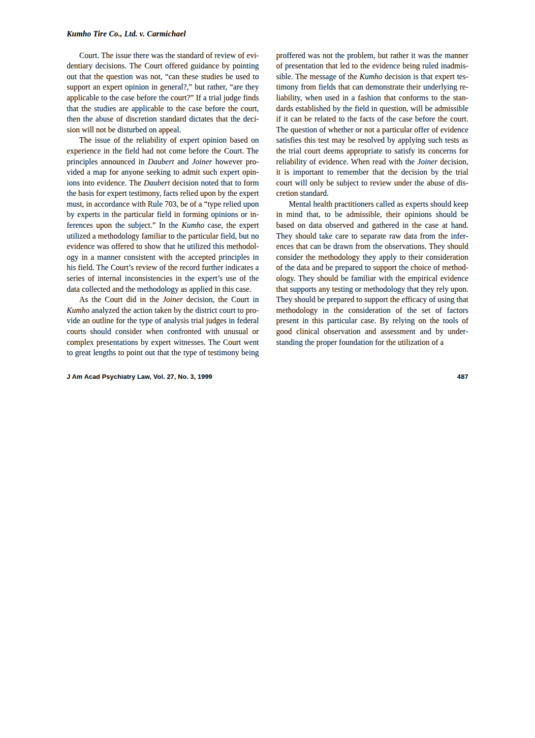Kumho Tire Co., Ltd. v. Carmichael
Court. The issue there was the standard of review of evidentiary decisions. The Court offered guidance by pointing out that the question was not, “can these studies be used to support an expert opinion in general?,” but rather, “are they applicable to the case before the court?” If a trial judge finds that the studies are applicable to the case before the court, then the abuse of discretion standard dictates that the decision will not be disturbed on appeal.
The issue of the reliability of expert opinion based on experience in the field had not come before the Court. The principles announced in Daubert and Joiner however provided a map for anyone seeking to admit such expert opinions into evidence. The Daubert decision noted that to form the basis for expert testimony, facts relied upon by the expert must, in accordance with Rule 703, be of a “type relied upon by experts in the particular field in forming opinions or inferences upon the subject.” In the Kumho case, the expert utilized a methodology familiar to the particular field, but no evidence was offered to show that he utilized this methodology in a manner consistent with the accepted principles in his field. The Court’s review of the record further indicates a series of internal inconsistencies in the expert’s use of the data collected and the methodology as applied in this case.
As the Court did in the Joiner decision, the Court in Kumho analyzed the action taken by the district court to provide an outline for the type of analysis trial judges in federal courts should consider when confronted with unusual or complex presentations by expert witnesses. The Court went to great lengths to point out that the type of testimony being proffered was not the problem, but rather it was the manner of presentation that led to the evidence being ruled inadmissible. The message of the Kumho decision is that expert testimony from fields that can demonstrate their underlying reliability, when used in a fashion that conforms to the standards established by the field in question, will be admissible if it can be related to the facts of the case before the court. The question of whether or not a particular offer of evidence satisfies this test may be resolved by applying such tests as the trial court deems appropriate to satisfy its concerns for reliability of evidence. When read with the Joiner decision, it is important to remember that the decision by the trial court will only be subject to review under the abuse of discretion standard.
Mental health practitioners called as experts should keep in mind that, to be admissible, their opinions should be based on data observed and gathered in the case at hand. They should take care to separate raw data from the inferences that can be drawn from the observations. They should consider the methodology they apply to their consideration of the data and be prepared to support the choice of methodology. They should be familiar with the empirical evidence that supports any testing or methodology that they rely upon. They should be prepared to support the efficacy of using that methodology in the consideration of the set of factors present in this particular case. By relying on the tools of good clinical observation and assessment and by understanding the proper foundation for the utilization of a
J Am Acad Psychiatry Law, Vol. 27, No. 3, 1999 487